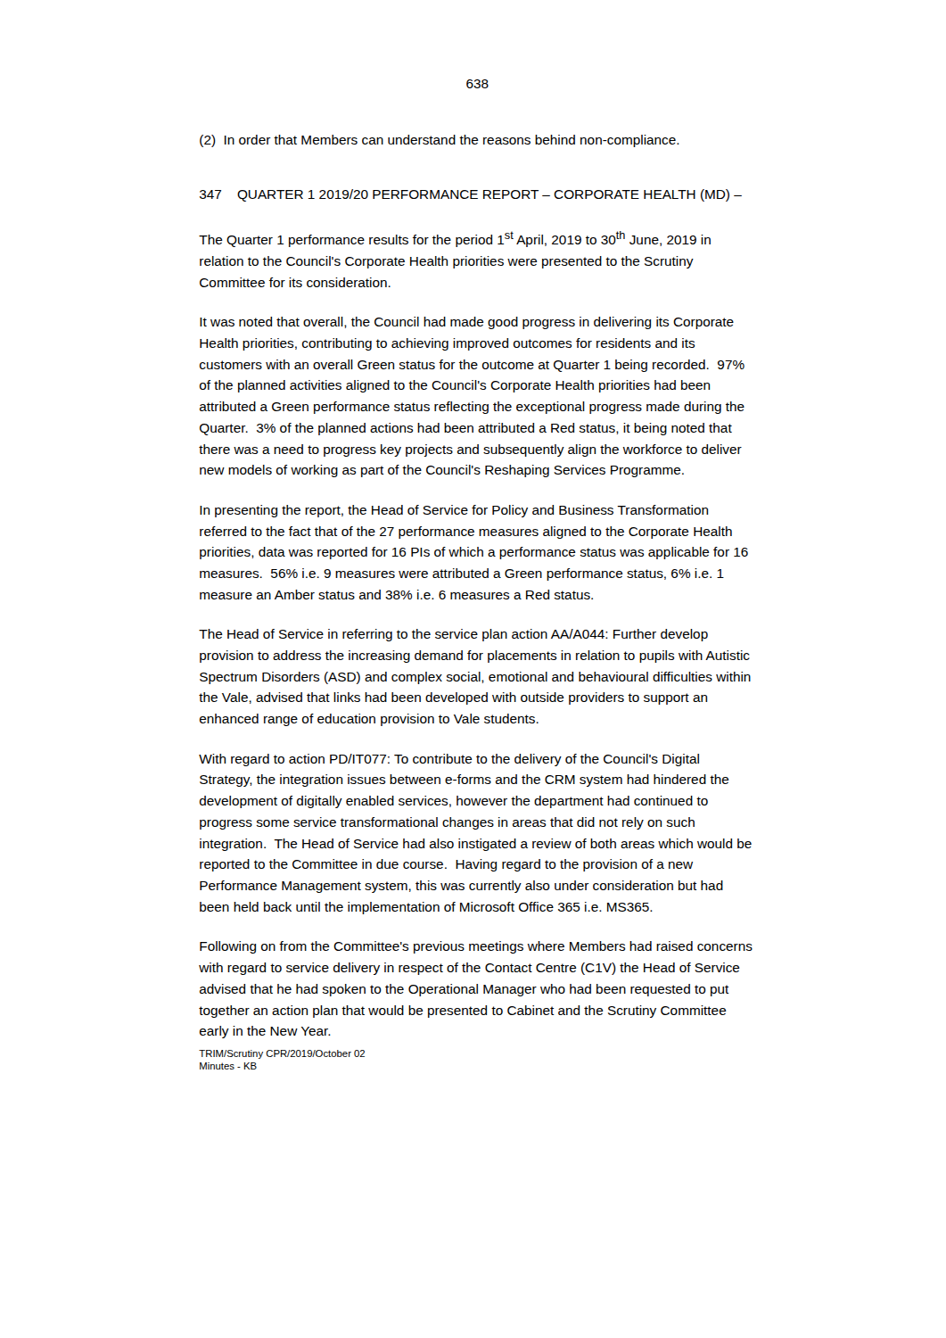638
(2) In order that Members can understand the reasons behind non-compliance.
347 QUARTER 1 2019/20 PERFORMANCE REPORT – CORPORATE HEALTH (MD) –
The Quarter 1 performance results for the period 1st April, 2019 to 30th June, 2019 in relation to the Council's Corporate Health priorities were presented to the Scrutiny Committee for its consideration.
It was noted that overall, the Council had made good progress in delivering its Corporate Health priorities, contributing to achieving improved outcomes for residents and its customers with an overall Green status for the outcome at Quarter 1 being recorded. 97% of the planned activities aligned to the Council's Corporate Health priorities had been attributed a Green performance status reflecting the exceptional progress made during the Quarter. 3% of the planned actions had been attributed a Red status, it being noted that there was a need to progress key projects and subsequently align the workforce to deliver new models of working as part of the Council's Reshaping Services Programme.
In presenting the report, the Head of Service for Policy and Business Transformation referred to the fact that of the 27 performance measures aligned to the Corporate Health priorities, data was reported for 16 PIs of which a performance status was applicable for 16 measures. 56% i.e. 9 measures were attributed a Green performance status, 6% i.e. 1 measure an Amber status and 38% i.e. 6 measures a Red status.
The Head of Service in referring to the service plan action AA/A044: Further develop provision to address the increasing demand for placements in relation to pupils with Autistic Spectrum Disorders (ASD) and complex social, emotional and behavioural difficulties within the Vale, advised that links had been developed with outside providers to support an enhanced range of education provision to Vale students.
With regard to action PD/IT077: To contribute to the delivery of the Council's Digital Strategy, the integration issues between e-forms and the CRM system had hindered the development of digitally enabled services, however the department had continued to progress some service transformational changes in areas that did not rely on such integration. The Head of Service had also instigated a review of both areas which would be reported to the Committee in due course. Having regard to the provision of a new Performance Management system, this was currently also under consideration but had been held back until the implementation of Microsoft Office 365 i.e. MS365.
Following on from the Committee's previous meetings where Members had raised concerns with regard to service delivery in respect of the Contact Centre (C1V) the Head of Service advised that he had spoken to the Operational Manager who had been requested to put together an action plan that would be presented to Cabinet and the Scrutiny Committee early in the New Year.
TRIM/Scrutiny CPR/2019/October 02
Minutes - KB